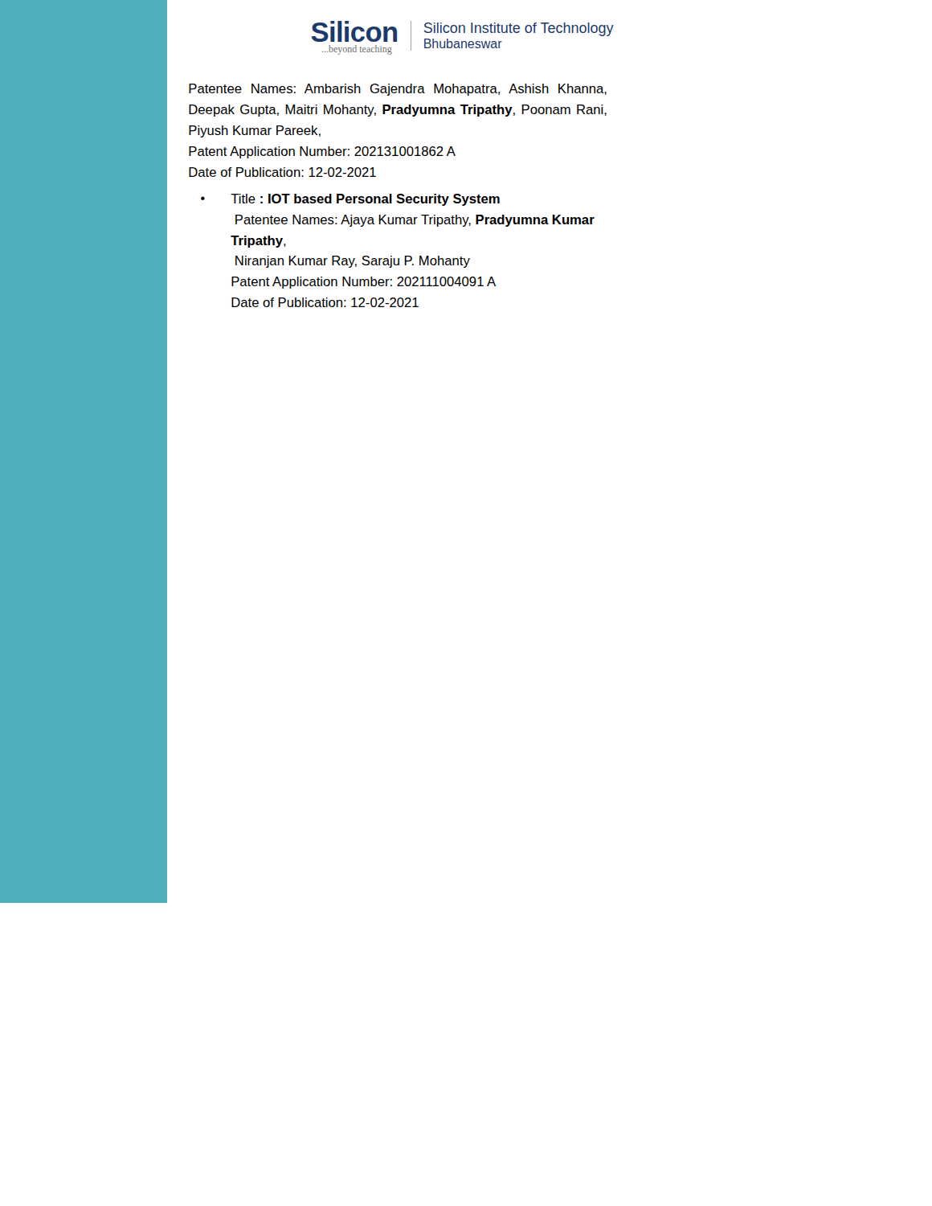Sil icon
...beyond teaching
Silicon Institute of Technology
Bhubaneswar
Patentee Names: Ambarish Gajendra Mohapatra, Ashish Khanna, Deepak Gupta, Maitri Mohanty, Pradyumna Tripathy, Poonam Rani, Piyush Kumar Pareek,
Patent Application Number: 202131001862 A
Date of Publication: 12-02-2021
Title : IOT based Personal Security System
Patentee Names: Ajaya Kumar Tripathy, Pradyumna Kumar Tripathy,
Niranjan Kumar Ray, Saraju P. Mohanty
Patent Application Number: 202111004091 A
Date of Publication: 12-02-2021